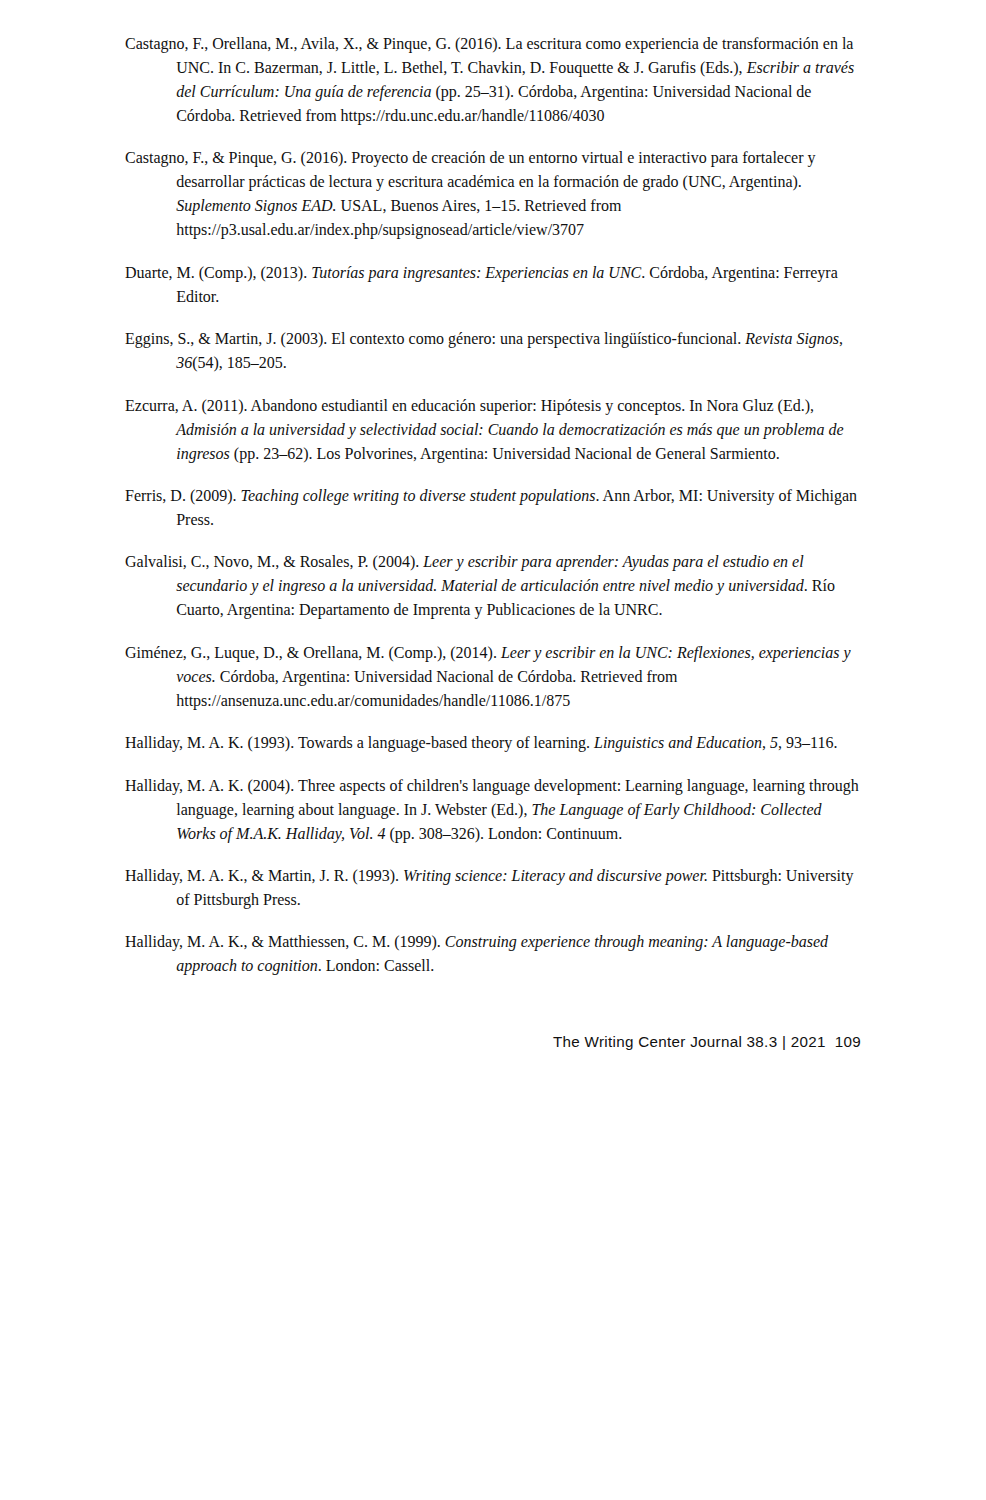Castagno, F., Orellana, M., Avila, X., & Pinque, G. (2016). La escritura como experiencia de transformación en la UNC. In C. Bazerman, J. Little, L. Bethel, T. Chavkin, D. Fouquette & J. Garufis (Eds.), Escribir a través del Currículum: Una guía de referencia (pp. 25–31). Córdoba, Argentina: Universidad Nacional de Córdoba. Retrieved from https://rdu.unc.edu.ar/handle/11086/4030
Castagno, F., & Pinque, G. (2016). Proyecto de creación de un entorno virtual e interactivo para fortalecer y desarrollar prácticas de lectura y escritura académica en la formación de grado (UNC, Argentina). Suplemento Signos EAD. USAL, Buenos Aires, 1–15. Retrieved from https://p3.usal.edu.ar/index.php/supsignosead/article/view/3707
Duarte, M. (Comp.), (2013). Tutorías para ingresantes: Experiencias en la UNC. Córdoba, Argentina: Ferreyra Editor.
Eggins, S., & Martin, J. (2003). El contexto como género: una perspectiva lingüístico-funcional. Revista Signos, 36(54), 185–205.
Ezcurra, A. (2011). Abandono estudiantil en educación superior: Hipótesis y conceptos. In Nora Gluz (Ed.), Admisión a la universidad y selectividad social: Cuando la democratización es más que un problema de ingresos (pp. 23–62). Los Polvorines, Argentina: Universidad Nacional de General Sarmiento.
Ferris, D. (2009). Teaching college writing to diverse student populations. Ann Arbor, MI: University of Michigan Press.
Galvalisi, C., Novo, M., & Rosales, P. (2004). Leer y escribir para aprender: Ayudas para el estudio en el secundario y el ingreso a la universidad. Material de articulación entre nivel medio y universidad. Río Cuarto, Argentina: Departamento de Imprenta y Publicaciones de la UNRC.
Giménez, G., Luque, D., & Orellana, M. (Comp.), (2014). Leer y escribir en la UNC: Reflexiones, experiencias y voces. Córdoba, Argentina: Universidad Nacional de Córdoba. Retrieved from https://ansenuza.unc.edu.ar/comunidades/handle/11086.1/875
Halliday, M. A. K. (1993). Towards a language-based theory of learning. Linguistics and Education, 5, 93–116.
Halliday, M. A. K. (2004). Three aspects of children's language development: Learning language, learning through language, learning about language. In J. Webster (Ed.), The Language of Early Childhood: Collected Works of M.A.K. Halliday, Vol. 4 (pp. 308–326). London: Continuum.
Halliday, M. A. K., & Martin, J. R. (1993). Writing science: Literacy and discursive power. Pittsburgh: University of Pittsburgh Press.
Halliday, M. A. K., & Matthiessen, C. M. (1999). Construing experience through meaning: A language-based approach to cognition. London: Cassell.
The Writing Center Journal 38.3 | 2021 109